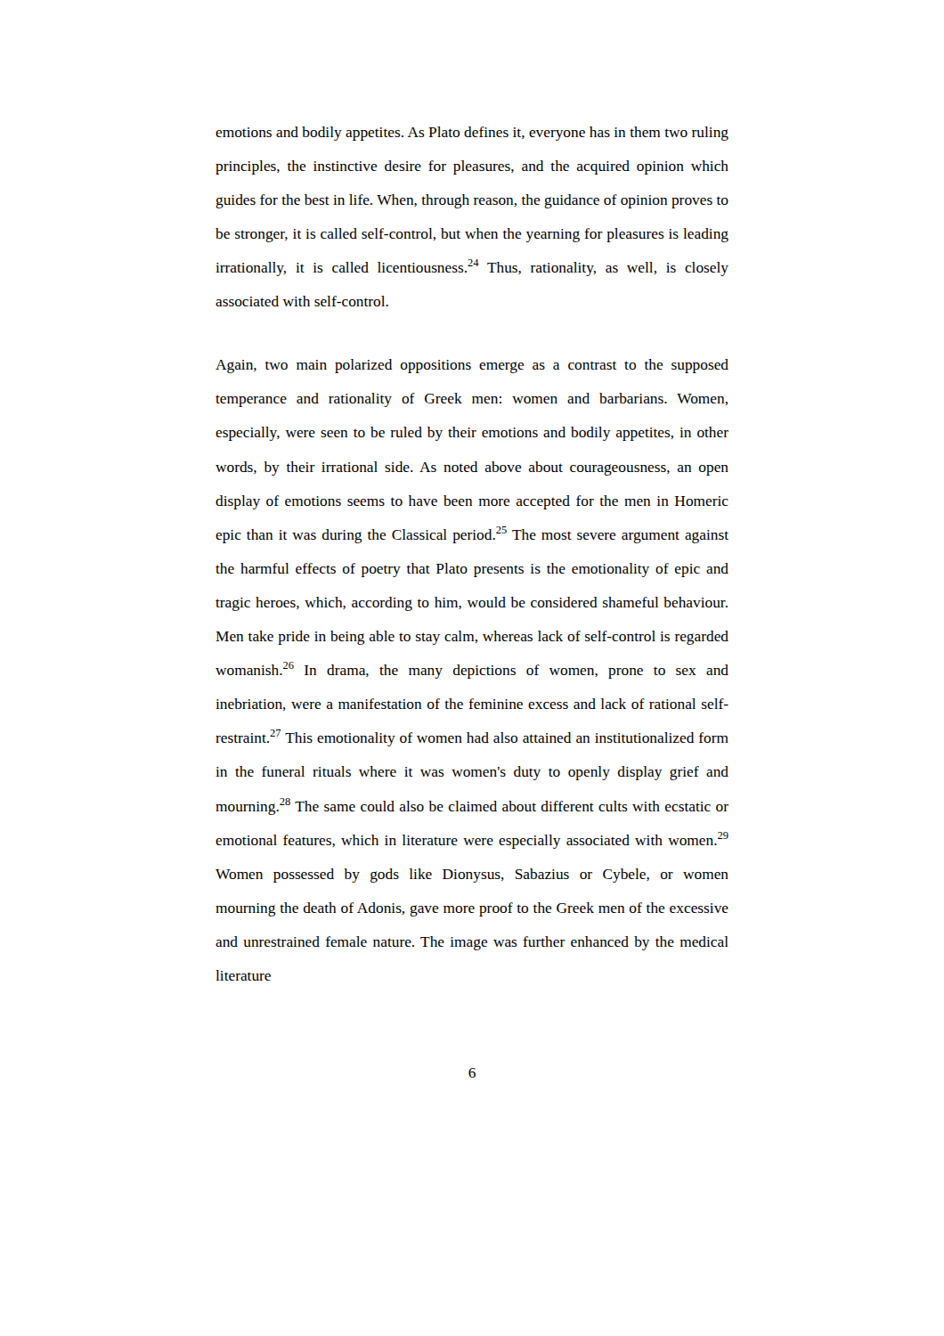emotions and bodily appetites. As Plato defines it, everyone has in them two ruling principles, the instinctive desire for pleasures, and the acquired opinion which guides for the best in life. When, through reason, the guidance of opinion proves to be stronger, it is called self-control, but when the yearning for pleasures is leading irrationally, it is called licentiousness.24 Thus, rationality, as well, is closely associated with self-control.
Again, two main polarized oppositions emerge as a contrast to the supposed temperance and rationality of Greek men: women and barbarians. Women, especially, were seen to be ruled by their emotions and bodily appetites, in other words, by their irrational side. As noted above about courageousness, an open display of emotions seems to have been more accepted for the men in Homeric epic than it was during the Classical period.25 The most severe argument against the harmful effects of poetry that Plato presents is the emotionality of epic and tragic heroes, which, according to him, would be considered shameful behaviour. Men take pride in being able to stay calm, whereas lack of self-control is regarded womanish.26 In drama, the many depictions of women, prone to sex and inebriation, were a manifestation of the feminine excess and lack of rational self-restraint.27 This emotionality of women had also attained an institutionalized form in the funeral rituals where it was women's duty to openly display grief and mourning.28 The same could also be claimed about different cults with ecstatic or emotional features, which in literature were especially associated with women.29 Women possessed by gods like Dionysus, Sabazius or Cybele, or women mourning the death of Adonis, gave more proof to the Greek men of the excessive and unrestrained female nature. The image was further enhanced by the medical literature
6